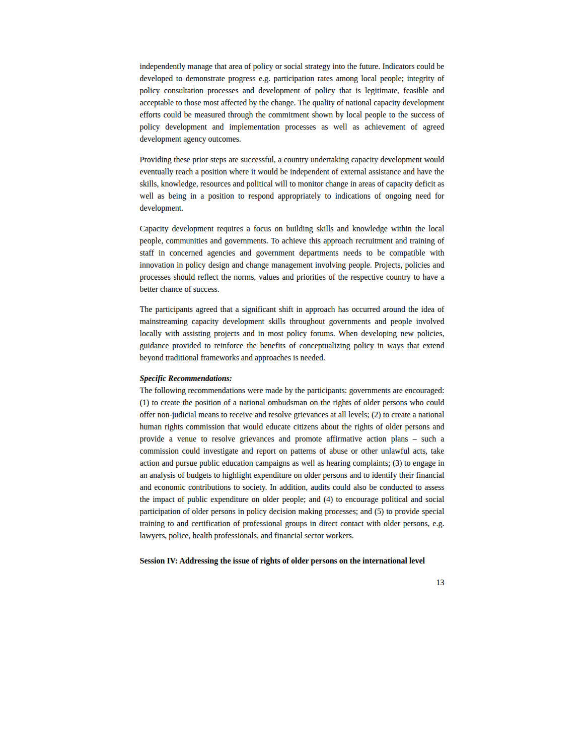independently manage that area of policy or social strategy into the future. Indicators could be developed to demonstrate progress e.g. participation rates among local people; integrity of policy consultation processes and development of policy that is legitimate, feasible and acceptable to those most affected by the change. The quality of national capacity development efforts could be measured through the commitment shown by local people to the success of policy development and implementation processes as well as achievement of agreed development agency outcomes.
Providing these prior steps are successful, a country undertaking capacity development would eventually reach a position where it would be independent of external assistance and have the skills, knowledge, resources and political will to monitor change in areas of capacity deficit as well as being in a position to respond appropriately to indications of ongoing need for development.
Capacity development requires a focus on building skills and knowledge within the local people, communities and governments. To achieve this approach recruitment and training of staff in concerned agencies and government departments needs to be compatible with innovation in policy design and change management involving people. Projects, policies and processes should reflect the norms, values and priorities of the respective country to have a better chance of success.
The participants agreed that a significant shift in approach has occurred around the idea of mainstreaming capacity development skills throughout governments and people involved locally with assisting projects and in most policy forums. When developing new policies, guidance provided to reinforce the benefits of conceptualizing policy in ways that extend beyond traditional frameworks and approaches is needed.
Specific Recommendations:
The following recommendations were made by the participants: governments are encouraged: (1) to create the position of a national ombudsman on the rights of older persons who could offer non-judicial means to receive and resolve grievances at all levels; (2) to create a national human rights commission that would educate citizens about the rights of older persons and provide a venue to resolve grievances and promote affirmative action plans – such a commission could investigate and report on patterns of abuse or other unlawful acts, take action and pursue public education campaigns as well as hearing complaints; (3) to engage in an analysis of budgets to highlight expenditure on older persons and to identify their financial and economic contributions to society. In addition, audits could also be conducted to assess the impact of public expenditure on older people; and (4) to encourage political and social participation of older persons in policy decision making processes; and (5) to provide special training to and certification of professional groups in direct contact with older persons, e.g. lawyers, police, health professionals, and financial sector workers.
Session IV: Addressing the issue of rights of older persons on the international level
13